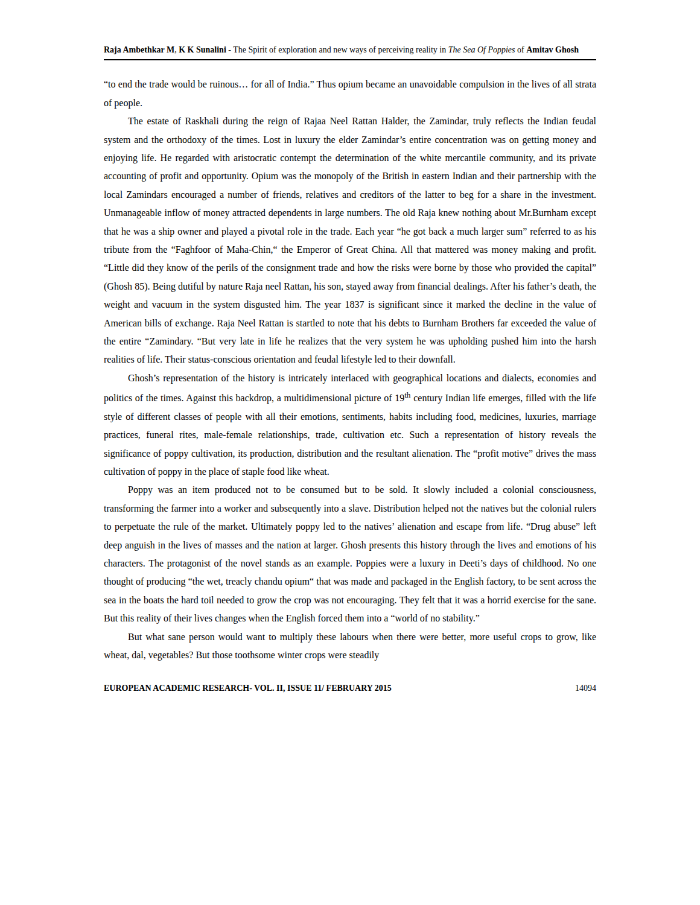Raja Ambethkar M, K K Sunalini - The Spirit of exploration and new ways of perceiving reality in The Sea Of Poppies of Amitav Ghosh
“to end the trade would be ruinous… for all of India.” Thus opium became an unavoidable compulsion in the lives of all strata of people.
The estate of Raskhali during the reign of Rajaa Neel Rattan Halder, the Zamindar, truly reflects the Indian feudal system and the orthodoxy of the times. Lost in luxury the elder Zamindar’s entire concentration was on getting money and enjoying life. He regarded with aristocratic contempt the determination of the white mercantile community, and its private accounting of profit and opportunity. Opium was the monopoly of the British in eastern Indian and their partnership with the local Zamindars encouraged a number of friends, relatives and creditors of the latter to beg for a share in the investment. Unmanageable inflow of money attracted dependents in large numbers. The old Raja knew nothing about Mr.Burnham except that he was a ship owner and played a pivotal role in the trade. Each year “he got back a much larger sum” referred to as his tribute from the “Faghfoor of Maha-Chin,“ the Emperor of Great China. All that mattered was money making and profit. “Little did they know of the perils of the consignment trade and how the risks were borne by those who provided the capital” (Ghosh 85). Being dutiful by nature Raja neel Rattan, his son, stayed away from financial dealings. After his father’s death, the weight and vacuum in the system disgusted him. The year 1837 is significant since it marked the decline in the value of American bills of exchange. Raja Neel Rattan is startled to note that his debts to Burnham Brothers far exceeded the value of the entire “Zamindary. “But very late in life he realizes that the very system he was upholding pushed him into the harsh realities of life. Their status-conscious orientation and feudal lifestyle led to their downfall.
Ghosh’s representation of the history is intricately interlaced with geographical locations and dialects, economies and politics of the times. Against this backdrop, a multidimensional picture of 19th century Indian life emerges, filled with the life style of different classes of people with all their emotions, sentiments, habits including food, medicines, luxuries, marriage practices, funeral rites, male-female relationships, trade, cultivation etc. Such a representation of history reveals the significance of poppy cultivation, its production, distribution and the resultant alienation. The “profit motive” drives the mass cultivation of poppy in the place of staple food like wheat.
Poppy was an item produced not to be consumed but to be sold. It slowly included a colonial consciousness, transforming the farmer into a worker and subsequently into a slave. Distribution helped not the natives but the colonial rulers to perpetuate the rule of the market. Ultimately poppy led to the natives’ alienation and escape from life. “Drug abuse” left deep anguish in the lives of masses and the nation at larger. Ghosh presents this history through the lives and emotions of his characters. The protagonist of the novel stands as an example. Poppies were a luxury in Deeti’s days of childhood. No one thought of producing “the wet, treacly chandu opium“ that was made and packaged in the English factory, to be sent across the sea in the boats the hard toil needed to grow the crop was not encouraging. They felt that it was a horrid exercise for the sane. But this reality of their lives changes when the English forced them into a “world of no stability.”
But what sane person would want to multiply these labours when there were better, more useful crops to grow, like wheat, dal, vegetables? But those toothsome winter crops were steadily
European Academic Research- Vol. II, Issue 11/ February 2015 14094